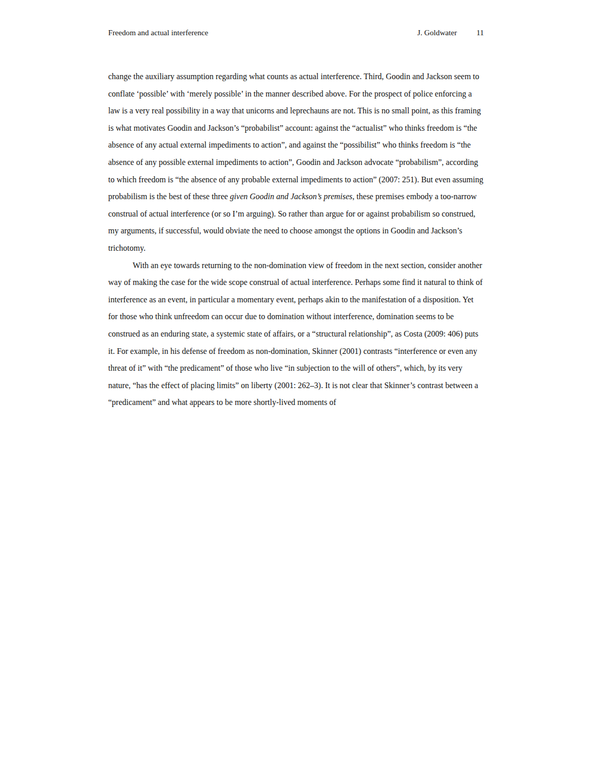Freedom and actual interference J. Goldwater 11
change the auxiliary assumption regarding what counts as actual interference. Third, Goodin and Jackson seem to conflate ‘possible’ with ‘merely possible’ in the manner described above. For the prospect of police enforcing a law is a very real possibility in a way that unicorns and leprechauns are not. This is no small point, as this framing is what motivates Goodin and Jackson’s “probabilist” account: against the “actualist” who thinks freedom is “the absence of any actual external impediments to action”, and against the “possibilist” who thinks freedom is “the absence of any possible external impediments to action”, Goodin and Jackson advocate “probabilism”, according to which freedom is “the absence of any probable external impediments to action” (2007: 251). But even assuming probabilism is the best of these three given Goodin and Jackson’s premises, these premises embody a too-narrow construal of actual interference (or so I’m arguing). So rather than argue for or against probabilism so construed, my arguments, if successful, would obviate the need to choose amongst the options in Goodin and Jackson’s trichotomy.
With an eye towards returning to the non-domination view of freedom in the next section, consider another way of making the case for the wide scope construal of actual interference. Perhaps some find it natural to think of interference as an event, in particular a momentary event, perhaps akin to the manifestation of a disposition. Yet for those who think unfreedom can occur due to domination without interference, domination seems to be construed as an enduring state, a systemic state of affairs, or a “structural relationship”, as Costa (2009: 406) puts it. For example, in his defense of freedom as non-domination, Skinner (2001) contrasts “interference or even any threat of it” with “the predicament” of those who live “in subjection to the will of others”, which, by its very nature, “has the effect of placing limits” on liberty (2001: 262–3). It is not clear that Skinner’s contrast between a “predicament” and what appears to be more shortly-lived moments of